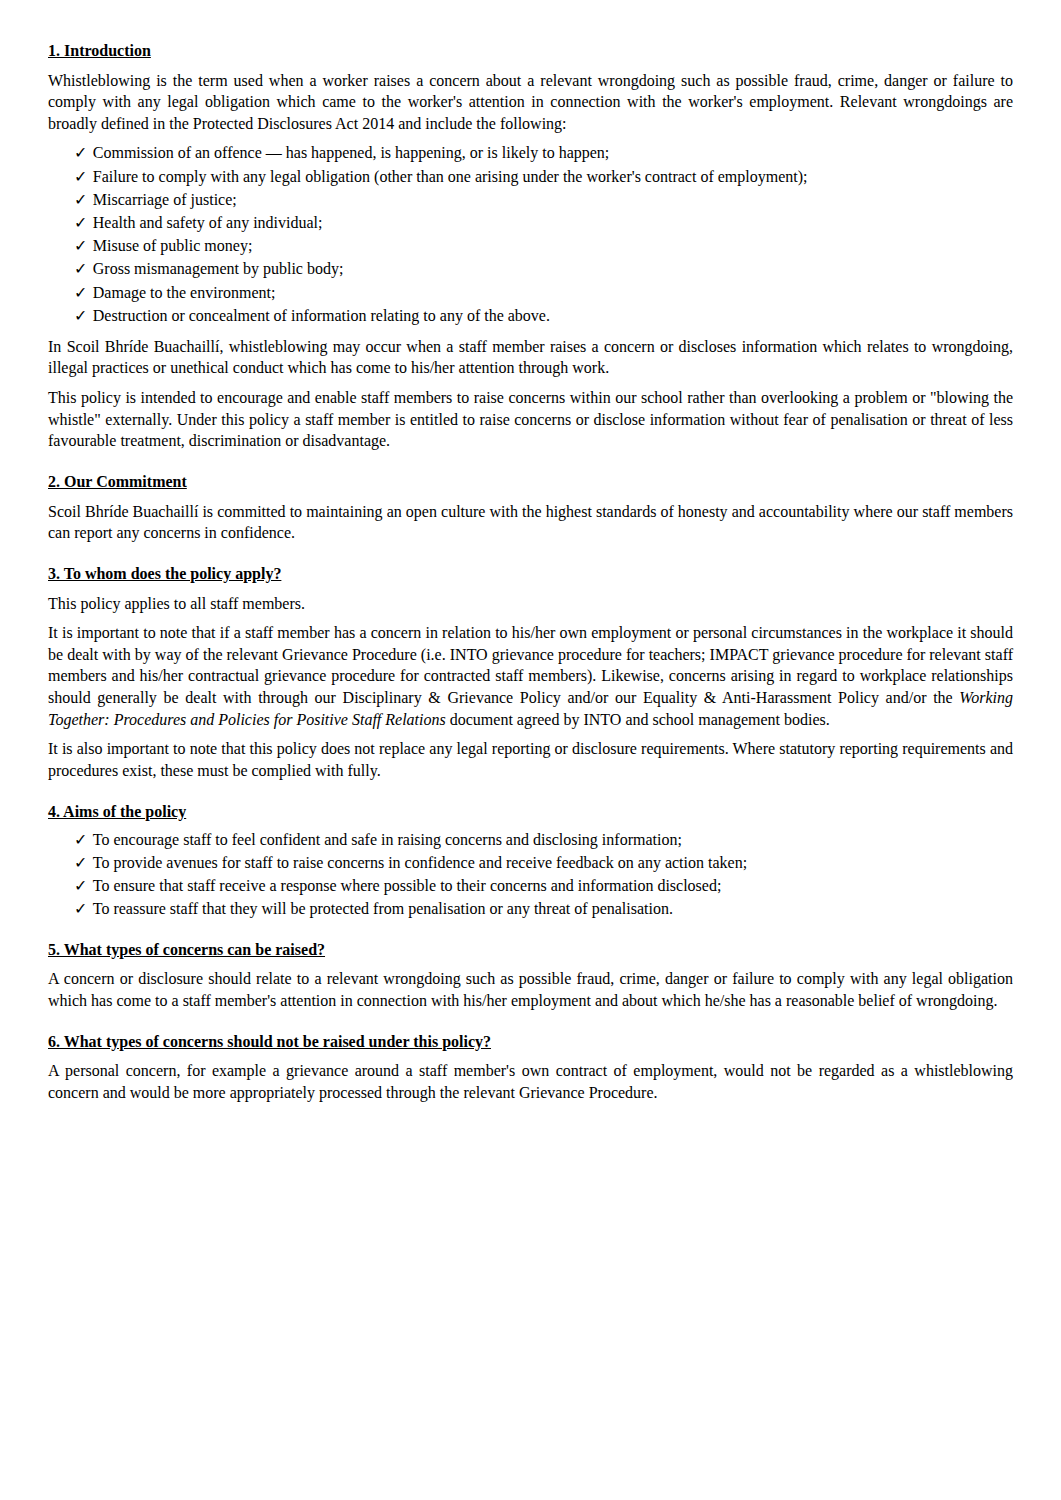1. Introduction
Whistleblowing is the term used when a worker raises a concern about a relevant wrongdoing such as possible fraud, crime, danger or failure to comply with any legal obligation which came to the worker's attention in connection with the worker's employment. Relevant wrongdoings are broadly defined in the Protected Disclosures Act 2014 and include the following:
Commission of an offence — has happened, is happening, or is likely to happen;
Failure to comply with any legal obligation (other than one arising under the worker's contract of employment);
Miscarriage of justice;
Health and safety of any individual;
Misuse of public money;
Gross mismanagement by public body;
Damage to the environment;
Destruction or concealment of information relating to any of the above.
In Scoil Bhríde Buachaillí, whistleblowing may occur when a staff member raises a concern or discloses information which relates to wrongdoing, illegal practices or unethical conduct which has come to his/her attention through work.
This policy is intended to encourage and enable staff members to raise concerns within our school rather than overlooking a problem or "blowing the whistle" externally. Under this policy a staff member is entitled to raise concerns or disclose information without fear of penalisation or threat of less favourable treatment, discrimination or disadvantage.
2. Our Commitment
Scoil Bhríde Buachaillí is committed to maintaining an open culture with the highest standards of honesty and accountability where our staff members can report any concerns in confidence.
3. To whom does the policy apply?
This policy applies to all staff members.
It is important to note that if a staff member has a concern in relation to his/her own employment or personal circumstances in the workplace it should be dealt with by way of the relevant Grievance Procedure (i.e. INTO grievance procedure for teachers; IMPACT grievance procedure for relevant staff members and his/her contractual grievance procedure for contracted staff members). Likewise, concerns arising in regard to workplace relationships should generally be dealt with through our Disciplinary & Grievance Policy and/or our Equality & Anti-Harassment Policy and/or the Working Together: Procedures and Policies for Positive Staff Relations document agreed by INTO and school management bodies.
It is also important to note that this policy does not replace any legal reporting or disclosure requirements. Where statutory reporting requirements and procedures exist, these must be complied with fully.
4. Aims of the policy
To encourage staff to feel confident and safe in raising concerns and disclosing information;
To provide avenues for staff to raise concerns in confidence and receive feedback on any action taken;
To ensure that staff receive a response where possible to their concerns and information disclosed;
To reassure staff that they will be protected from penalisation or any threat of penalisation.
5. What types of concerns can be raised?
A concern or disclosure should relate to a relevant wrongdoing such as possible fraud, crime, danger or failure to comply with any legal obligation which has come to a staff member's attention in connection with his/her employment and about which he/she has a reasonable belief of wrongdoing.
6. What types of concerns should not be raised under this policy?
A personal concern, for example a grievance around a staff member's own contract of employment, would not be regarded as a whistleblowing concern and would be more appropriately processed through the relevant Grievance Procedure.